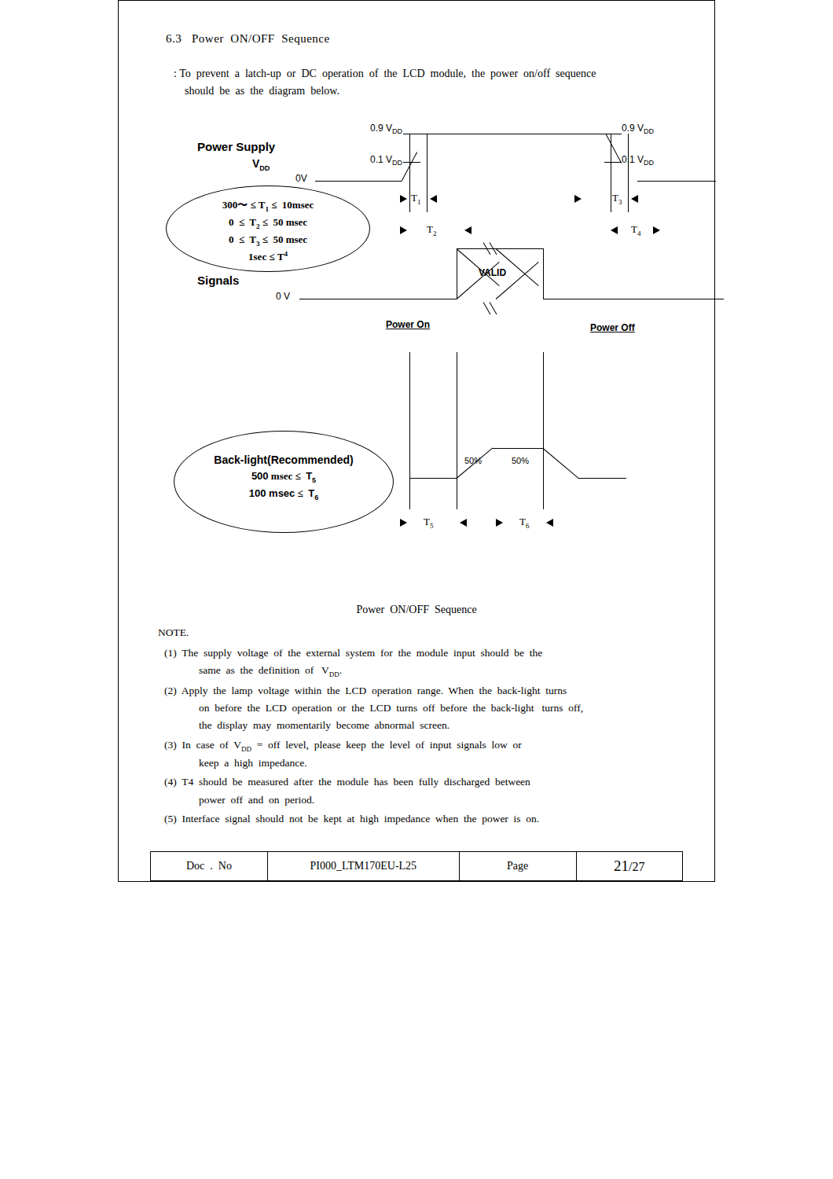6.3 Power ON/OFF Sequence
: To prevent a latch-up or DC operation of the LCD module, the power on/off sequence should be as the diagram below.
Power Supply
VDD
0V
0.9 VDD
0.1 VDD
0.9 VDD
0.1 VDD
T1
T2
T3
T4
300〜 ≤ T1 ≤ 10msec
0 ≤ T2 ≤ 50 msec
0 ≤ T3 ≤ 50 msec
1sec ≤ T4
Signals
0 V
VALID
Power On
Power Off
Back-light(Recommended)
500 msec ≤ T5
100 msec ≤ T6
50%
50%
T5
T6
Power ON/OFF Sequence
NOTE.
(1) The supply voltage of the external system for the module input should be the same as the definition of VDD.
(2) Apply the lamp voltage within the LCD operation range. When the back-light turns on before the LCD operation or the LCD turns off before the back-light turns off, the display may momentarily become abnormal screen.
(3) In case of VDD = off level, please keep the level of input signals low or keep a high impedance.
(4) T4 should be measured after the module has been fully discharged between power off and on period.
(5) Interface signal should not be kept at high impedance when the power is on.
| Doc . No | PI000_LTM170EU-L25 | Page | 21 /27 |